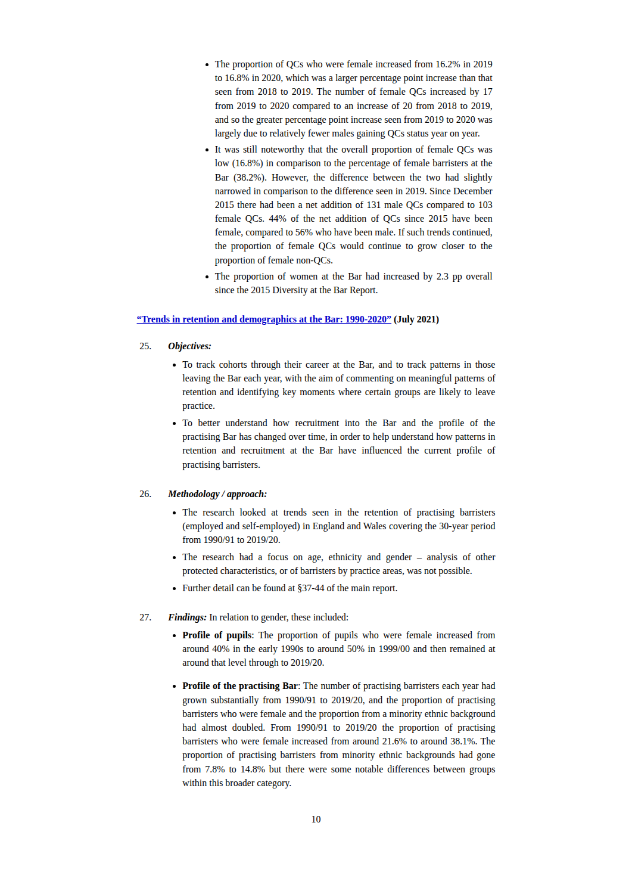The proportion of QCs who were female increased from 16.2% in 2019 to 16.8% in 2020, which was a larger percentage point increase than that seen from 2018 to 2019. The number of female QCs increased by 17 from 2019 to 2020 compared to an increase of 20 from 2018 to 2019, and so the greater percentage point increase seen from 2019 to 2020 was largely due to relatively fewer males gaining QCs status year on year.
It was still noteworthy that the overall proportion of female QCs was low (16.8%) in comparison to the percentage of female barristers at the Bar (38.2%). However, the difference between the two had slightly narrowed in comparison to the difference seen in 2019. Since December 2015 there had been a net addition of 131 male QCs compared to 103 female QCs. 44% of the net addition of QCs since 2015 have been female, compared to 56% who have been male. If such trends continued, the proportion of female QCs would continue to grow closer to the proportion of female non-QCs.
The proportion of women at the Bar had increased by 2.3 pp overall since the 2015 Diversity at the Bar Report.
“Trends in retention and demographics at the Bar: 1990-2020” (July 2021)
25.
Objectives:
To track cohorts through their career at the Bar, and to track patterns in those leaving the Bar each year, with the aim of commenting on meaningful patterns of retention and identifying key moments where certain groups are likely to leave practice.
To better understand how recruitment into the Bar and the profile of the practising Bar has changed over time, in order to help understand how patterns in retention and recruitment at the Bar have influenced the current profile of practising barristers.
26.
Methodology / approach:
The research looked at trends seen in the retention of practising barristers (employed and self-employed) in England and Wales covering the 30-year period from 1990/91 to 2019/20.
The research had a focus on age, ethnicity and gender – analysis of other protected characteristics, or of barristers by practice areas, was not possible.
Further detail can be found at §37-44 of the main report.
27.
Findings: In relation to gender, these included:
Profile of pupils: The proportion of pupils who were female increased from around 40% in the early 1990s to around 50% in 1999/00 and then remained at around that level through to 2019/20.
Profile of the practising Bar: The number of practising barristers each year had grown substantially from 1990/91 to 2019/20, and the proportion of practising barristers who were female and the proportion from a minority ethnic background had almost doubled. From 1990/91 to 2019/20 the proportion of practising barristers who were female increased from around 21.6% to around 38.1%. The proportion of practising barristers from minority ethnic backgrounds had gone from 7.8% to 14.8% but there were some notable differences between groups within this broader category.
10